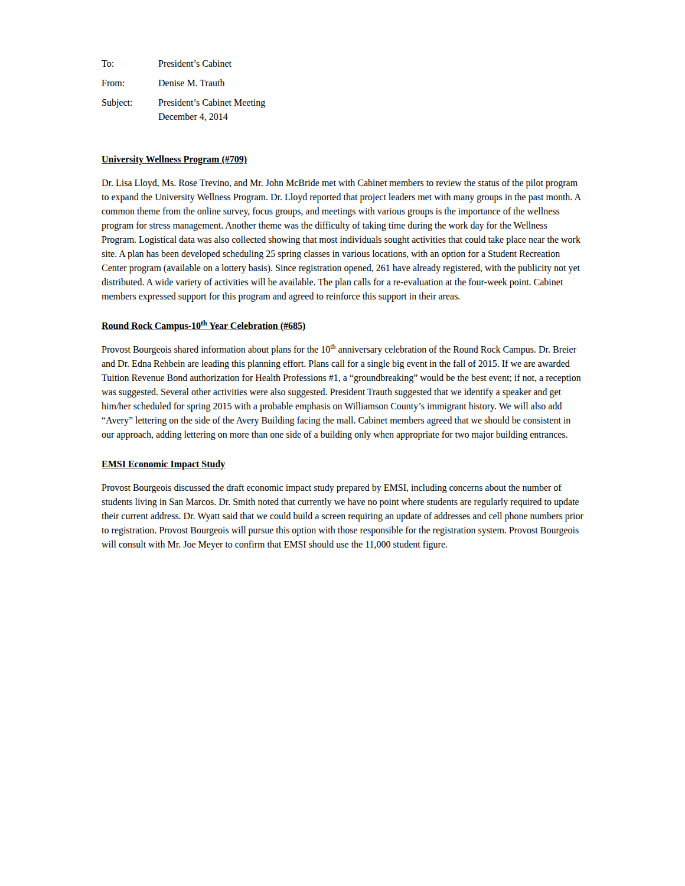| To: | President’s Cabinet |
| From: | Denise M. Trauth |
| Subject: | President’s Cabinet Meeting December 4, 2014 |
University Wellness Program (#709)
Dr. Lisa Lloyd, Ms. Rose Trevino, and Mr. John McBride met with Cabinet members to review the status of the pilot program to expand the University Wellness Program. Dr. Lloyd reported that project leaders met with many groups in the past month. A common theme from the online survey, focus groups, and meetings with various groups is the importance of the wellness program for stress management. Another theme was the difficulty of taking time during the work day for the Wellness Program. Logistical data was also collected showing that most individuals sought activities that could take place near the work site. A plan has been developed scheduling 25 spring classes in various locations, with an option for a Student Recreation Center program (available on a lottery basis). Since registration opened, 261 have already registered, with the publicity not yet distributed. A wide variety of activities will be available. The plan calls for a re-evaluation at the four-week point. Cabinet members expressed support for this program and agreed to reinforce this support in their areas.
Round Rock Campus-10th Year Celebration (#685)
Provost Bourgeois shared information about plans for the 10th anniversary celebration of the Round Rock Campus. Dr. Breier and Dr. Edna Rehbein are leading this planning effort. Plans call for a single big event in the fall of 2015. If we are awarded Tuition Revenue Bond authorization for Health Professions #1, a “groundbreaking” would be the best event; if not, a reception was suggested. Several other activities were also suggested. President Trauth suggested that we identify a speaker and get him/her scheduled for spring 2015 with a probable emphasis on Williamson County’s immigrant history. We will also add “Avery” lettering on the side of the Avery Building facing the mall. Cabinet members agreed that we should be consistent in our approach, adding lettering on more than one side of a building only when appropriate for two major building entrances.
EMSI Economic Impact Study
Provost Bourgeois discussed the draft economic impact study prepared by EMSI, including concerns about the number of students living in San Marcos. Dr. Smith noted that currently we have no point where students are regularly required to update their current address. Dr. Wyatt said that we could build a screen requiring an update of addresses and cell phone numbers prior to registration. Provost Bourgeois will pursue this option with those responsible for the registration system. Provost Bourgeois will consult with Mr. Joe Meyer to confirm that EMSI should use the 11,000 student figure.